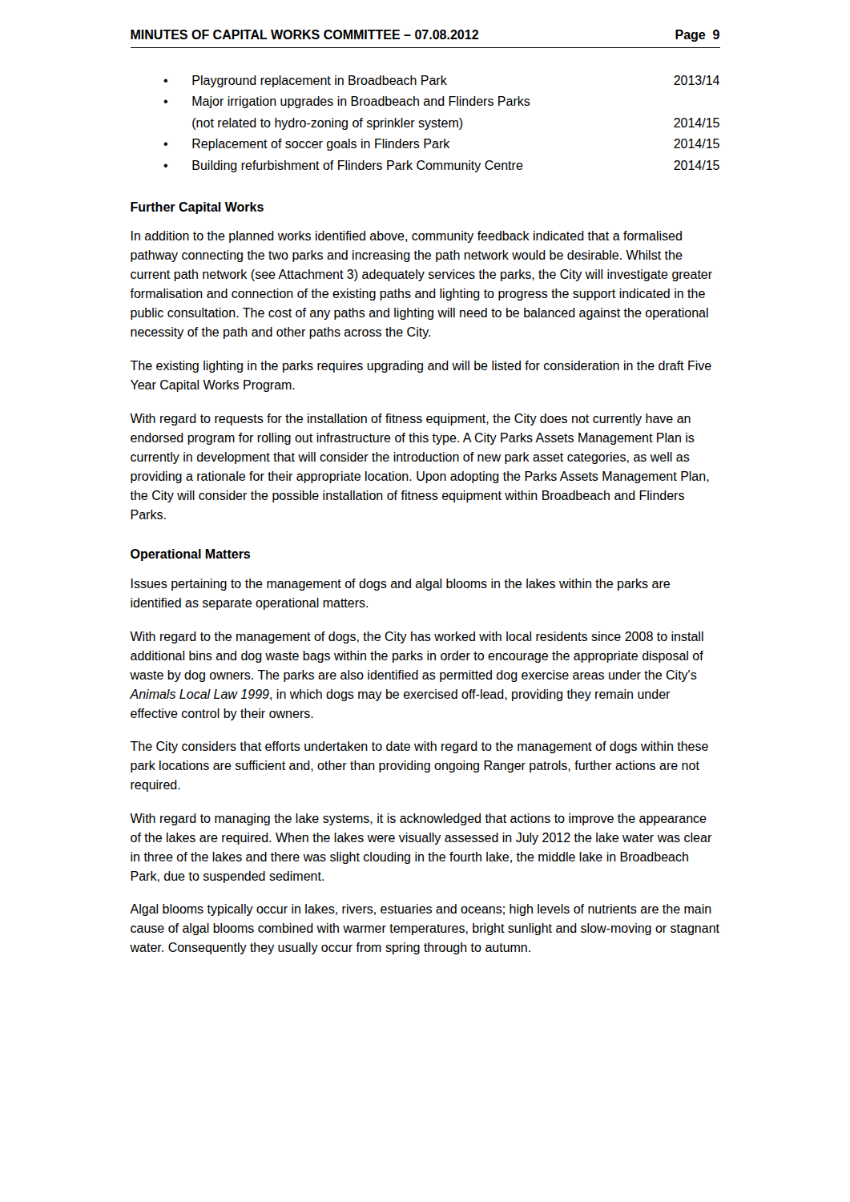MINUTES OF CAPITAL WORKS COMMITTEE – 07.08.2012 Page 9
| • | Playground replacement in Broadbeach Park | 2013/14 |
| • | Major irrigation upgrades in Broadbeach and Flinders Parks | |
| | (not related to hydro-zoning of sprinkler system) | 2014/15 |
| • | Replacement of soccer goals in Flinders Park | 2014/15 |
| • | Building refurbishment of Flinders Park Community Centre | 2014/15 |
Further Capital Works
In addition to the planned works identified above, community feedback indicated that a formalised pathway connecting the two parks and increasing the path network would be desirable. Whilst the current path network (see Attachment 3) adequately services the parks, the City will investigate greater formalisation and connection of the existing paths and lighting to progress the support indicated in the public consultation. The cost of any paths and lighting will need to be balanced against the operational necessity of the path and other paths across the City.
The existing lighting in the parks requires upgrading and will be listed for consideration in the draft Five Year Capital Works Program.
With regard to requests for the installation of fitness equipment, the City does not currently have an endorsed program for rolling out infrastructure of this type. A City Parks Assets Management Plan is currently in development that will consider the introduction of new park asset categories, as well as providing a rationale for their appropriate location. Upon adopting the Parks Assets Management Plan, the City will consider the possible installation of fitness equipment within Broadbeach and Flinders Parks.
Operational Matters
Issues pertaining to the management of dogs and algal blooms in the lakes within the parks are identified as separate operational matters.
With regard to the management of dogs, the City has worked with local residents since 2008 to install additional bins and dog waste bags within the parks in order to encourage the appropriate disposal of waste by dog owners. The parks are also identified as permitted dog exercise areas under the City's Animals Local Law 1999, in which dogs may be exercised off-lead, providing they remain under effective control by their owners.
The City considers that efforts undertaken to date with regard to the management of dogs within these park locations are sufficient and, other than providing ongoing Ranger patrols, further actions are not required.
With regard to managing the lake systems, it is acknowledged that actions to improve the appearance of the lakes are required. When the lakes were visually assessed in July 2012 the lake water was clear in three of the lakes and there was slight clouding in the fourth lake, the middle lake in Broadbeach Park, due to suspended sediment.
Algal blooms typically occur in lakes, rivers, estuaries and oceans; high levels of nutrients are the main cause of algal blooms combined with warmer temperatures, bright sunlight and slow-moving or stagnant water. Consequently they usually occur from spring through to autumn.